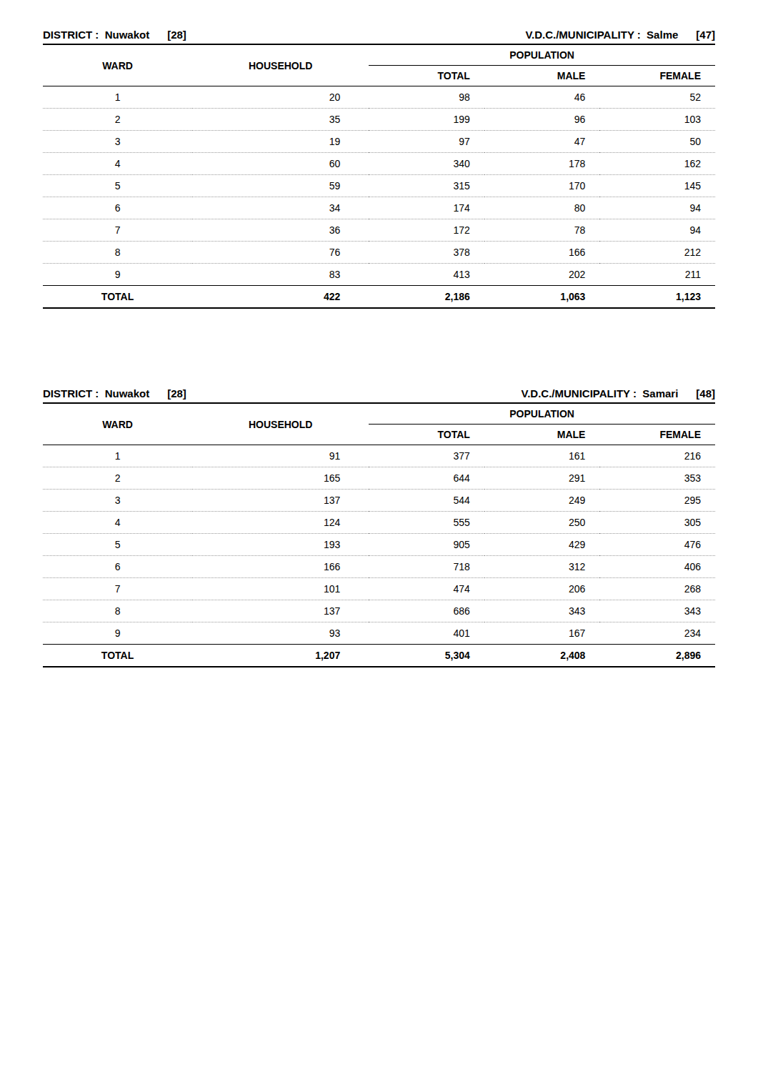DISTRICT : Nuwakot [28] V.D.C./MUNICIPALITY : Salme [47]
| WARD | HOUSEHOLD | POPULATION |
| --- | --- | --- |
| TOTAL | MALE | FEMALE |
| 1 | 20 | 98 | 46 | 52 |
| 2 | 35 | 199 | 96 | 103 |
| 3 | 19 | 97 | 47 | 50 |
| 4 | 60 | 340 | 178 | 162 |
| 5 | 59 | 315 | 170 | 145 |
| 6 | 34 | 174 | 80 | 94 |
| 7 | 36 | 172 | 78 | 94 |
| 8 | 76 | 378 | 166 | 212 |
| 9 | 83 | 413 | 202 | 211 |
| TOTAL | 422 | 2,186 | 1,063 | 1,123 |
DISTRICT : Nuwakot [28] V.D.C./MUNICIPALITY : Samari [48]
| WARD | HOUSEHOLD | POPULATION |
| --- | --- | --- |
| TOTAL | MALE | FEMALE |
| 1 | 91 | 377 | 161 | 216 |
| 2 | 165 | 644 | 291 | 353 |
| 3 | 137 | 544 | 249 | 295 |
| 4 | 124 | 555 | 250 | 305 |
| 5 | 193 | 905 | 429 | 476 |
| 6 | 166 | 718 | 312 | 406 |
| 7 | 101 | 474 | 206 | 268 |
| 8 | 137 | 686 | 343 | 343 |
| 9 | 93 | 401 | 167 | 234 |
| TOTAL | 1,207 | 5,304 | 2,408 | 2,896 |